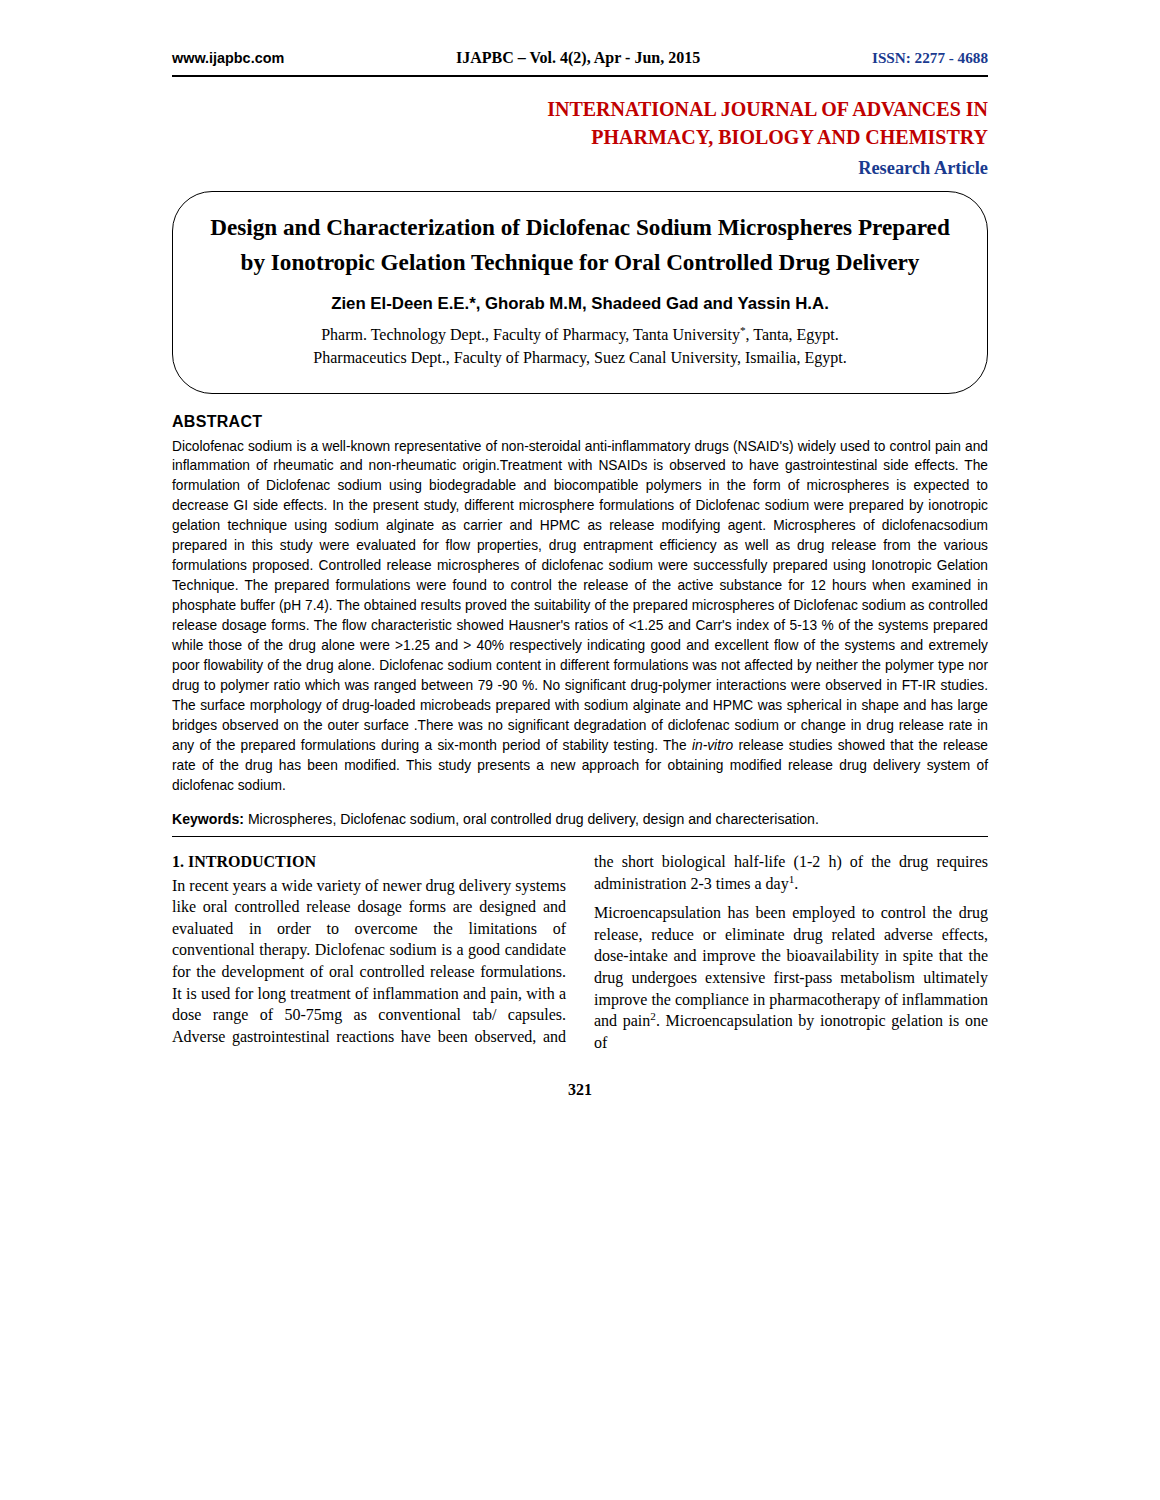www.ijapbc.com IJAPBC – Vol. 4(2), Apr - Jun, 2015 ISSN: 2277 - 4688
INTERNATIONAL JOURNAL OF ADVANCES IN
PHARMACY, BIOLOGY AND CHEMISTRY
Research Article
Design and Characterization of Diclofenac Sodium Microspheres Prepared by Ionotropic Gelation Technique for Oral Controlled Drug Delivery
Zien El-Deen E.E.*, Ghorab M.M, Shadeed Gad and Yassin H.A.
Pharm. Technology Dept., Faculty of Pharmacy, Tanta University*, Tanta, Egypt.
Pharmaceutics Dept., Faculty of Pharmacy, Suez Canal University, Ismailia, Egypt.
ABSTRACT
Dicolofenac sodium is a well-known representative of non-steroidal anti-inflammatory drugs (NSAID's) widely used to control pain and inflammation of rheumatic and non-rheumatic origin.Treatment with NSAIDs is observed to have gastrointestinal side effects. The formulation of Diclofenac sodium using biodegradable and biocompatible polymers in the form of microspheres is expected to decrease GI side effects. In the present study, different microsphere formulations of Diclofenac sodium were prepared by ionotropic gelation technique using sodium alginate as carrier and HPMC as release modifying agent. Microspheres of diclofenacsodium prepared in this study were evaluated for flow properties, drug entrapment efficiency as well as drug release from the various formulations proposed. Controlled release microspheres of diclofenac sodium were successfully prepared using Ionotropic Gelation Technique. The prepared formulations were found to control the release of the active substance for 12 hours when examined in phosphate buffer (pH 7.4). The obtained results proved the suitability of the prepared microspheres of Diclofenac sodium as controlled release dosage forms. The flow characteristic showed Hausner's ratios of <1.25 and Carr's index of 5-13 % of the systems prepared while those of the drug alone were >1.25 and > 40% respectively indicating good and excellent flow of the systems and extremely poor flowability of the drug alone. Diclofenac sodium content in different formulations was not affected by neither the polymer type nor drug to polymer ratio which was ranged between 79 -90 %. No significant drug-polymer interactions were observed in FT-IR studies. The surface morphology of drug-loaded microbeads prepared with sodium alginate and HPMC was spherical in shape and has large bridges observed on the outer surface .There was no significant degradation of diclofenac sodium or change in drug release rate in any of the prepared formulations during a six-month period of stability testing. The in-vitro release studies showed that the release rate of the drug has been modified. This study presents a new approach for obtaining modified release drug delivery system of diclofenac sodium.
Keywords: Microspheres, Diclofenac sodium, oral controlled drug delivery, design and charecterisation.
1. INTRODUCTION
In recent years a wide variety of newer drug delivery systems like oral controlled release dosage forms are designed and evaluated in order to overcome the limitations of conventional therapy. Diclofenac sodium is a good candidate for the development of oral controlled release formulations. It is used for long treatment of inflammation and pain, with a dose range of 50-75mg as conventional tab/ capsules. Adverse gastrointestinal reactions have been observed, and the short biological half-life (1-2 h) of the drug requires administration 2-3 times a day1.
Microencapsulation has been employed to control the drug release, reduce or eliminate drug related adverse effects, dose-intake and improve the bioavailability in spite that the drug undergoes extensive first-pass metabolism ultimately improve the compliance in pharmacotherapy of inflammation and pain2. Microencapsulation by ionotropic gelation is one of
321